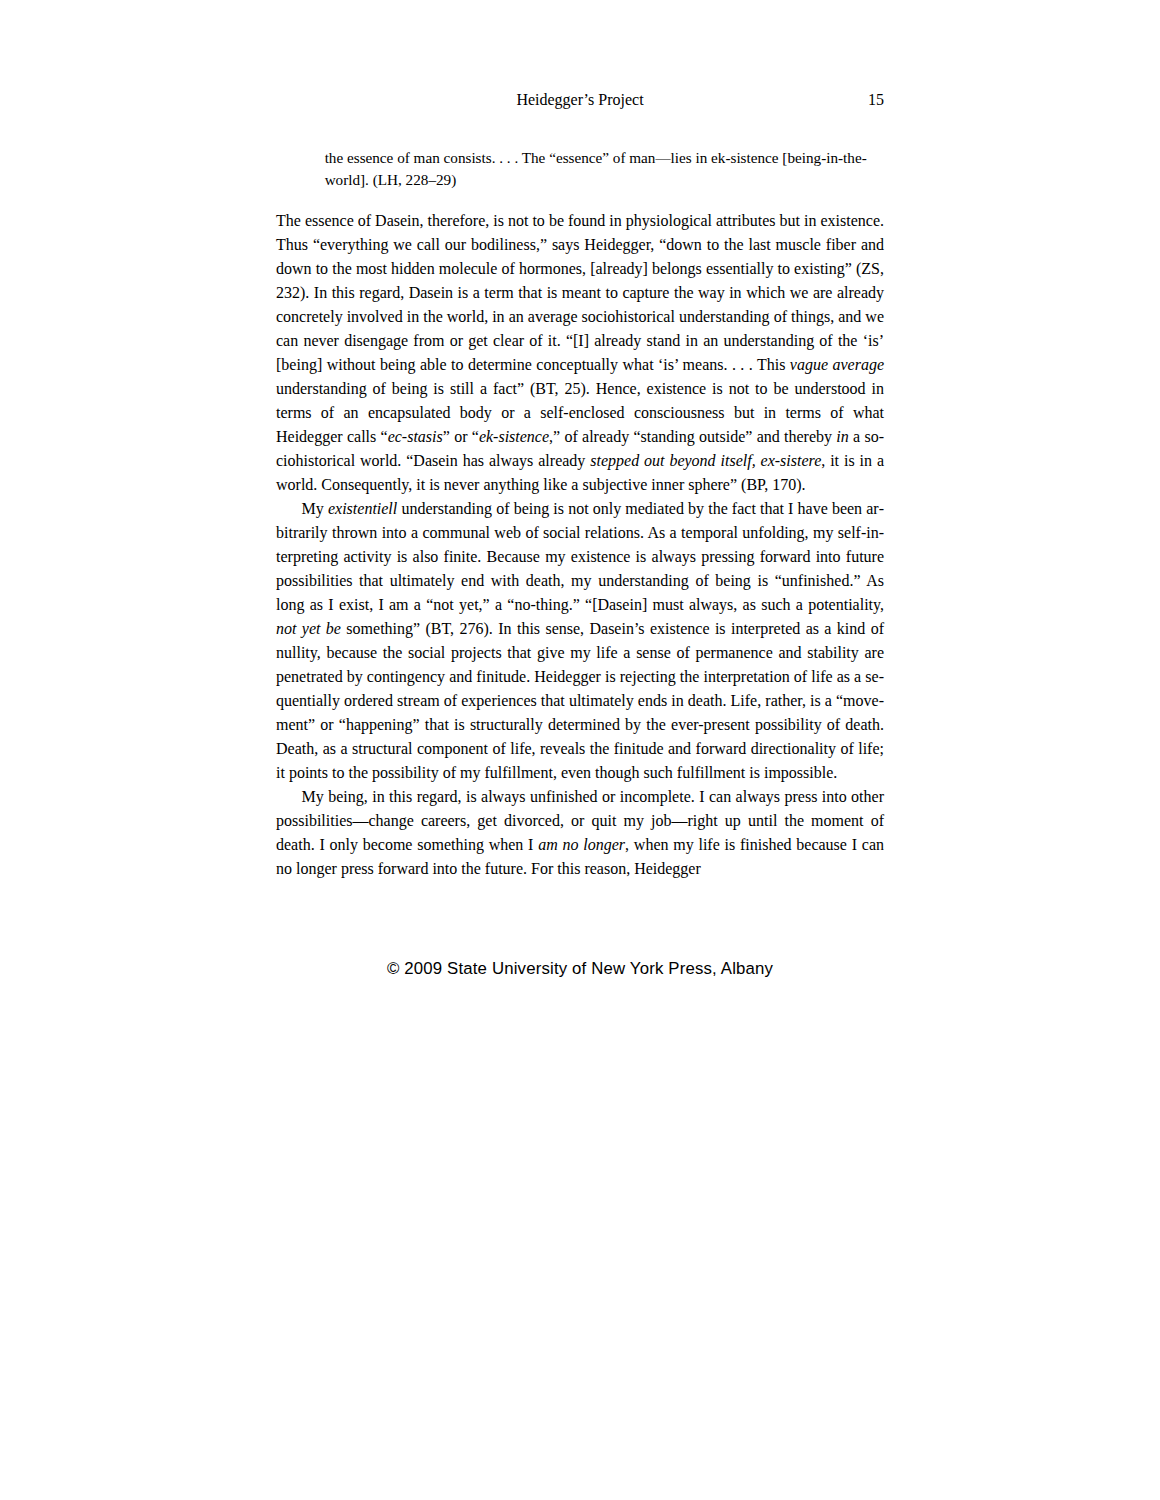Heidegger’s Project 15
the essence of man consists. . . . The “essence” of man—lies in ek-sistence [being-in-the-world]. (LH, 228–29)
The essence of Dasein, therefore, is not to be found in physiological attributes but in existence. Thus “everything we call our bodiliness,” says Heidegger, “down to the last muscle fiber and down to the most hidden molecule of hormones, [already] belongs essentially to existing” (ZS, 232). In this regard, Dasein is a term that is meant to capture the way in which we are already concretely involved in the world, in an average sociohistorical understanding of things, and we can never disengage from or get clear of it. “[I] already stand in an understanding of the ‘is’ [being] without being able to determine conceptually what ‘is’ means. . . . This vague average understanding of being is still a fact” (BT, 25). Hence, existence is not to be understood in terms of an encapsulated body or a self-enclosed consciousness but in terms of what Heidegger calls “ec-stasis” or “ek-sistence,” of already “standing outside” and thereby in a sociohistorical world. “Dasein has always already stepped out beyond itself, ex-sistere, it is in a world. Consequently, it is never anything like a subjective inner sphere” (BP, 170).
My existentiell understanding of being is not only mediated by the fact that I have been arbitrarily thrown into a communal web of social relations. As a temporal unfolding, my self-interpreting activity is also finite. Because my existence is always pressing forward into future possibilities that ultimately end with death, my understanding of being is “unfinished.” As long as I exist, I am a “not yet,” a “no-thing.” “[Dasein] must always, as such a potentiality, not yet be something” (BT, 276). In this sense, Dasein’s existence is interpreted as a kind of nullity, because the social projects that give my life a sense of permanence and stability are penetrated by contingency and finitude. Heidegger is rejecting the interpretation of life as a sequentially ordered stream of experiences that ultimately ends in death. Life, rather, is a “movement” or “happening” that is structurally determined by the ever-present possibility of death. Death, as a structural component of life, reveals the finitude and forward directionality of life; it points to the possibility of my fulfillment, even though such fulfillment is impossible.
My being, in this regard, is always unfinished or incomplete. I can always press into other possibilities—change careers, get divorced, or quit my job—right up until the moment of death. I only become something when I am no longer, when my life is finished because I can no longer press forward into the future. For this reason, Heidegger
© 2009 State University of New York Press, Albany